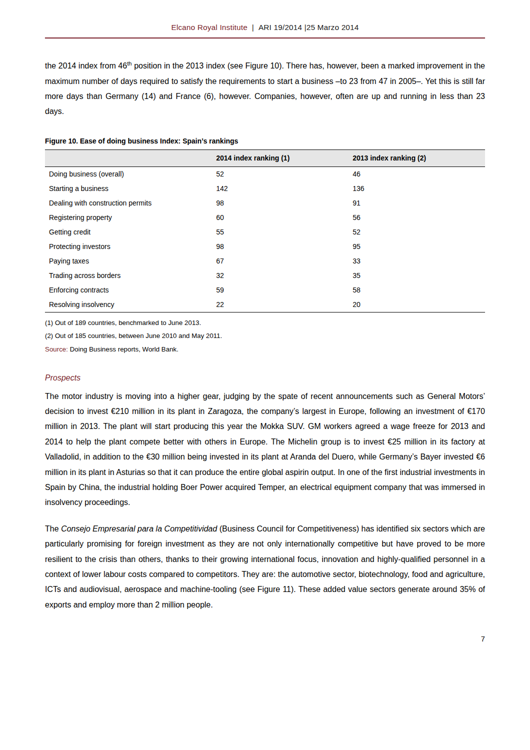Elcano Royal Institute | ARI 19/2014 |25 Marzo 2014
the 2014 index from 46th position in the 2013 index (see Figure 10). There has, however, been a marked improvement in the maximum number of days required to satisfy the requirements to start a business –to 23 from 47 in 2005–. Yet this is still far more days than Germany (14) and France (6), however. Companies, however, often are up and running in less than 23 days.
Figure 10. Ease of doing business Index: Spain’s rankings
| | 2014 index ranking (1) | 2013 index ranking (2) |
| --- | --- | --- |
| Doing business (overall) | 52 | 46 |
| Starting a business | 142 | 136 |
| Dealing with construction permits | 98 | 91 |
| Registering property | 60 | 56 |
| Getting credit | 55 | 52 |
| Protecting investors | 98 | 95 |
| Paying taxes | 67 | 33 |
| Trading across borders | 32 | 35 |
| Enforcing contracts | 59 | 58 |
| Resolving insolvency | 22 | 20 |
(1) Out of 189 countries, benchmarked to June 2013.
(2) Out of 185 countries, between June 2010 and May 2011.
Source: Doing Business reports, World Bank.
Prospects
The motor industry is moving into a higher gear, judging by the spate of recent announcements such as General Motors’ decision to invest €210 million in its plant in Zaragoza, the company’s largest in Europe, following an investment of €170 million in 2013. The plant will start producing this year the Mokka SUV. GM workers agreed a wage freeze for 2013 and 2014 to help the plant compete better with others in Europe. The Michelin group is to invest €25 million in its factory at Valladolid, in addition to the €30 million being invested in its plant at Aranda del Duero, while Germany’s Bayer invested €6 million in its plant in Asturias so that it can produce the entire global aspirin output. In one of the first industrial investments in Spain by China, the industrial holding Boer Power acquired Temper, an electrical equipment company that was immersed in insolvency proceedings.
The Consejo Empresarial para la Competitividad (Business Council for Competitiveness) has identified six sectors which are particularly promising for foreign investment as they are not only internationally competitive but have proved to be more resilient to the crisis than others, thanks to their growing international focus, innovation and highly-qualified personnel in a context of lower labour costs compared to competitors. They are: the automotive sector, biotechnology, food and agriculture, ICTs and audiovisual, aerospace and machine-tooling (see Figure 11). These added value sectors generate around 35% of exports and employ more than 2 million people.
7